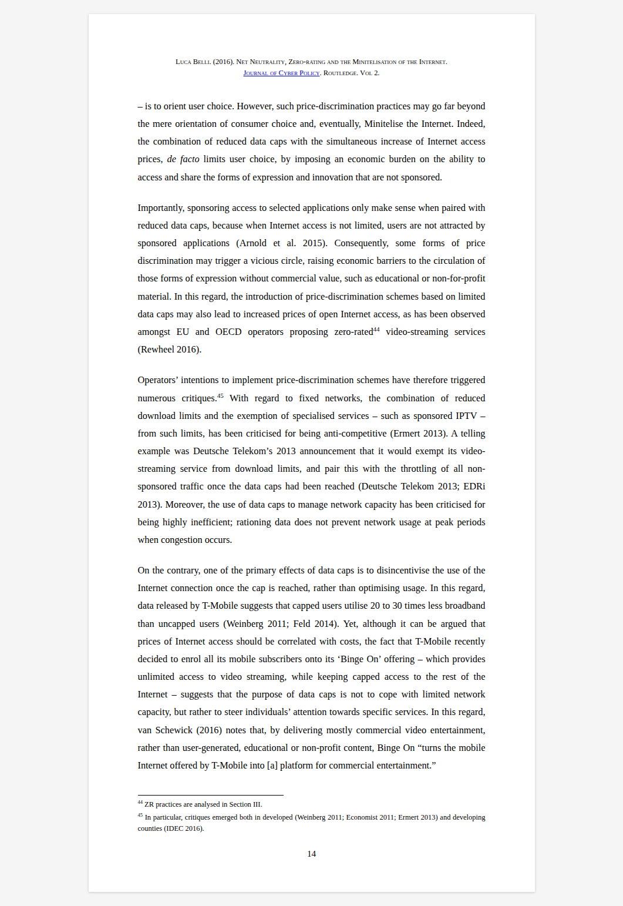Luca Belli. (2016). Net Neutrality, Zero-rating and the Minitelisation of the Internet.
Journal of Cyber Policy. Routledge. Vol 2.
– is to orient user choice. However, such price-discrimination practices may go far beyond the mere orientation of consumer choice and, eventually, Minitelise the Internet. Indeed, the combination of reduced data caps with the simultaneous increase of Internet access prices, de facto limits user choice, by imposing an economic burden on the ability to access and share the forms of expression and innovation that are not sponsored.
Importantly, sponsoring access to selected applications only make sense when paired with reduced data caps, because when Internet access is not limited, users are not attracted by sponsored applications (Arnold et al. 2015). Consequently, some forms of price discrimination may trigger a vicious circle, raising economic barriers to the circulation of those forms of expression without commercial value, such as educational or non-for-profit material. In this regard, the introduction of price-discrimination schemes based on limited data caps may also lead to increased prices of open Internet access, as has been observed amongst EU and OECD operators proposing zero-rated44 video-streaming services (Rewheel 2016).
Operators’ intentions to implement price-discrimination schemes have therefore triggered numerous critiques.45 With regard to fixed networks, the combination of reduced download limits and the exemption of specialised services – such as sponsored IPTV – from such limits, has been criticised for being anti-competitive (Ermert 2013). A telling example was Deutsche Telekom’s 2013 announcement that it would exempt its video-streaming service from download limits, and pair this with the throttling of all non-sponsored traffic once the data caps had been reached (Deutsche Telekom 2013; EDRi 2013). Moreover, the use of data caps to manage network capacity has been criticised for being highly inefficient; rationing data does not prevent network usage at peak periods when congestion occurs.
On the contrary, one of the primary effects of data caps is to disincentivise the use of the Internet connection once the cap is reached, rather than optimising usage. In this regard, data released by T-Mobile suggests that capped users utilise 20 to 30 times less broadband than uncapped users (Weinberg 2011; Feld 2014). Yet, although it can be argued that prices of Internet access should be correlated with costs, the fact that T-Mobile recently decided to enrol all its mobile subscribers onto its ‘Binge On’ offering – which provides unlimited access to video streaming, while keeping capped access to the rest of the Internet – suggests that the purpose of data caps is not to cope with limited network capacity, but rather to steer individuals’ attention towards specific services. In this regard, van Schewick (2016) notes that, by delivering mostly commercial video entertainment, rather than user-generated, educational or non-profit content, Binge On “turns the mobile Internet offered by T-Mobile into [a] platform for commercial entertainment.”
44 ZR practices are analysed in Section III.
45 In particular, critiques emerged both in developed (Weinberg 2011; Economist 2011; Ermert 2013) and developing counties (IDEC 2016).
14